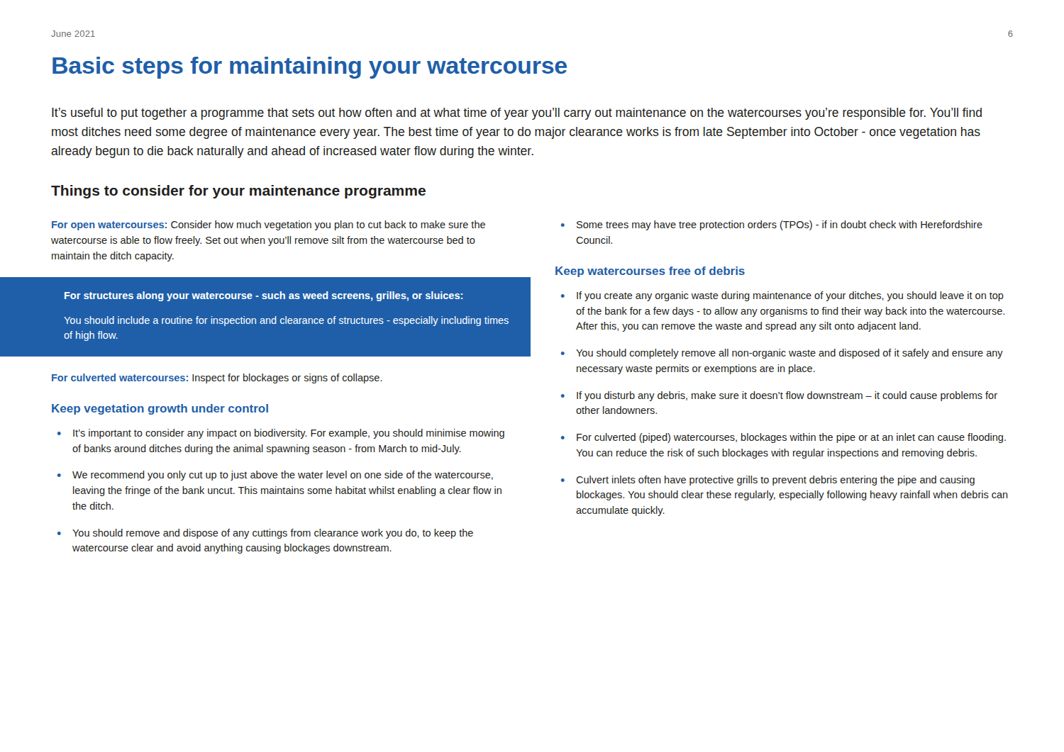June 2021
6
Basic steps for maintaining your watercourse
It’s useful to put together a programme that sets out how often and at what time of year you’ll carry out maintenance on the watercourses you’re responsible for. You’ll find most ditches need some degree of maintenance every year. The best time of year to do major clearance works is from late September into October - once vegetation has already begun to die back naturally and ahead of increased water flow during the winter.
Things to consider for your maintenance programme
For open watercourses: Consider how much vegetation you plan to cut back to make sure the watercourse is able to flow freely. Set out when you’ll remove silt from the watercourse bed to maintain the ditch capacity.
For structures along your watercourse - such as weed screens, grilles, or sluices:
You should include a routine for inspection and clearance of structures - especially including times of high flow.
For culverted watercourses: Inspect for blockages or signs of collapse.
Keep vegetation growth under control
It’s important to consider any impact on biodiversity. For example, you should minimise mowing of banks around ditches during the animal spawning season - from March to mid-July.
We recommend you only cut up to just above the water level on one side of the watercourse, leaving the fringe of the bank uncut. This maintains some habitat whilst enabling a clear flow in the ditch.
You should remove and dispose of any cuttings from clearance work you do, to keep the watercourse clear and avoid anything causing blockages downstream.
Some trees may have tree protection orders (TPOs) - if in doubt check with Herefordshire Council.
Keep watercourses free of debris
If you create any organic waste during maintenance of your ditches, you should leave it on top of the bank for a few days - to allow any organisms to find their way back into the watercourse. After this, you can remove the waste and spread any silt onto adjacent land.
You should completely remove all non-organic waste and disposed of it safely and ensure any necessary waste permits or exemptions are in place.
If you disturb any debris, make sure it doesn’t flow downstream – it could cause problems for other landowners.
For culverted (piped) watercourses, blockages within the pipe or at an inlet can cause flooding. You can reduce the risk of such blockages with regular inspections and removing debris.
Culvert inlets often have protective grills to prevent debris entering the pipe and causing blockages. You should clear these regularly, especially following heavy rainfall when debris can accumulate quickly.